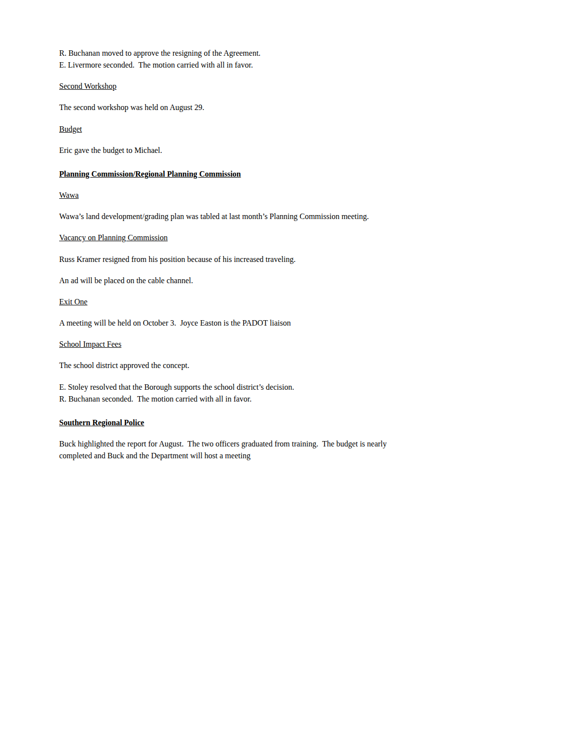R. Buchanan moved to approve the resigning of the Agreement.
E. Livermore seconded. The motion carried with all in favor.
Second Workshop
The second workshop was held on August 29.
Budget
Eric gave the budget to Michael.
Planning Commission/Regional Planning Commission
Wawa
Wawa’s land development/grading plan was tabled at last month’s Planning Commission meeting.
Vacancy on Planning Commission
Russ Kramer resigned from his position because of his increased traveling.
An ad will be placed on the cable channel.
Exit One
A meeting will be held on October 3. Joyce Easton is the PADOT liaison
School Impact Fees
The school district approved the concept.
E. Stoley resolved that the Borough supports the school district’s decision.
R. Buchanan seconded. The motion carried with all in favor.
Southern Regional Police
Buck highlighted the report for August. The two officers graduated from training. The budget is nearly completed and Buck and the Department will host a meeting